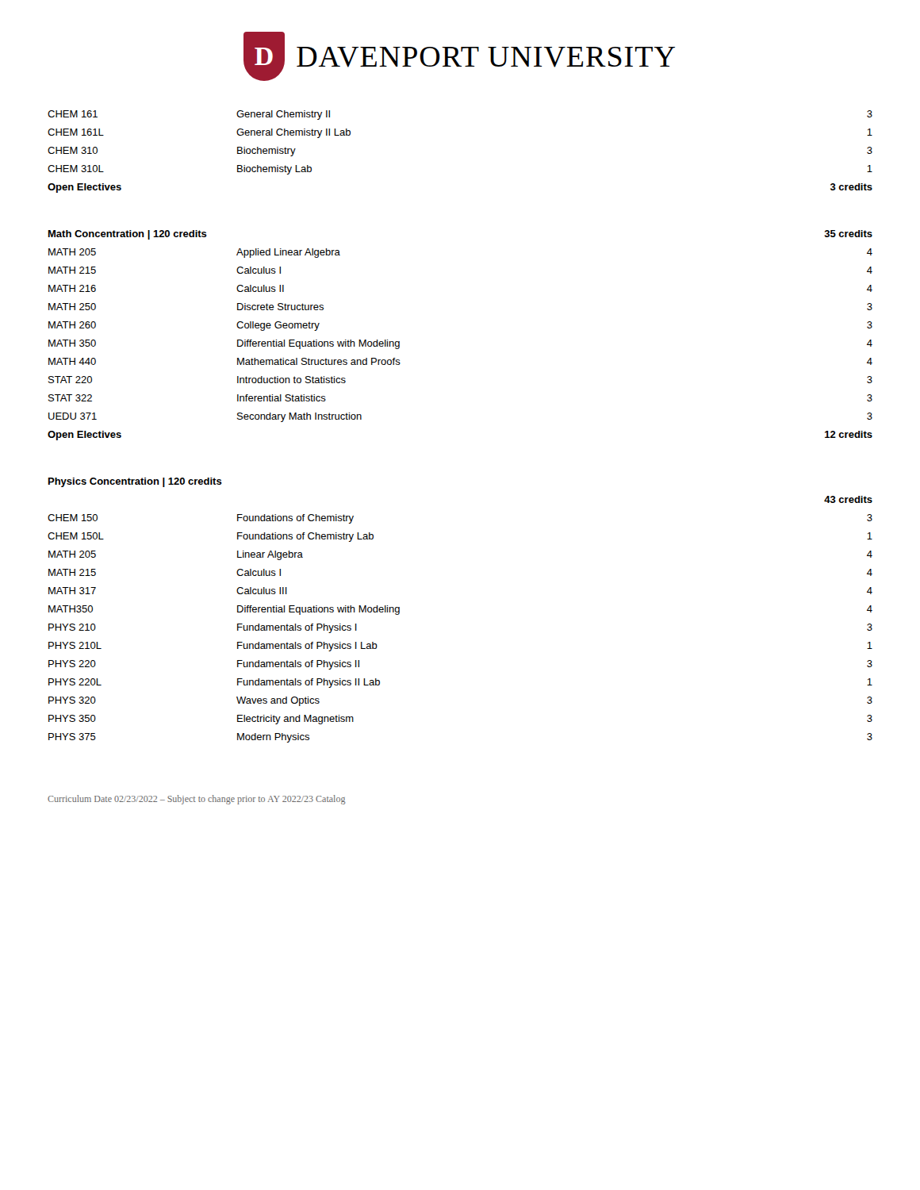D
DAVENPORT UNIVERSITY
| CHEM 161 | General Chemistry II | 3 |
| CHEM 161L | General Chemistry II Lab | 1 |
| CHEM 310 | Biochemistry | 3 |
| CHEM 310L | Biochemisty Lab | 1 |
| Open Electives | | 3 credits |
| Math Concentration / 120 credits | 35 credits |
| MATH 205 | Applied Linear Algebra | 4 |
| MATH 215 | Calculus I | 4 |
| MATH 216 | Calculus II | 4 |
| MATH 250 | Discrete Structures | 3 |
| MATH 260 | College Geometry | 3 |
| MATH 350 | Differential Equations with Modeling | 4 |
| MATH 440 | Mathematical Structures and Proofs | 4 |
| STAT 220 | Introduction to Statistics | 3 |
| STAT 322 | Inferential Statistics | 3 |
| UEDU 371 | Secondary Math Instruction | 3 |
| Open Electives | | 12 credits |
| Physics Concentration / 120 credits |
| | | 43 credits |
| CHEM 150 | Foundations of Chemistry | 3 |
| CHEM 150L | Foundations of Chemistry Lab | 1 |
| MATH 205 | Linear Algebra | 4 |
| MATH 215 | Calculus I | 4 |
| MATH 317 | Calculus III | 4 |
| MATH350 | Differential Equations with Modeling | 4 |
| PHYS 210 | Fundamentals of Physics I | 3 |
| PHYS 210L | Fundamentals of Physics I Lab | 1 |
| PHYS 220 | Fundamentals of Physics II | 3 |
| PHYS 220L | Fundamentals of Physics II Lab | 1 |
| PHYS 320 | Waves and Optics | 3 |
| PHYS 350 | Electricity and Magnetism | 3 |
| PHYS 375 | Modern Physics | 3 |
Curriculum Date 02/23/2022 – Subject to change prior to AY 2022/23 Catalog